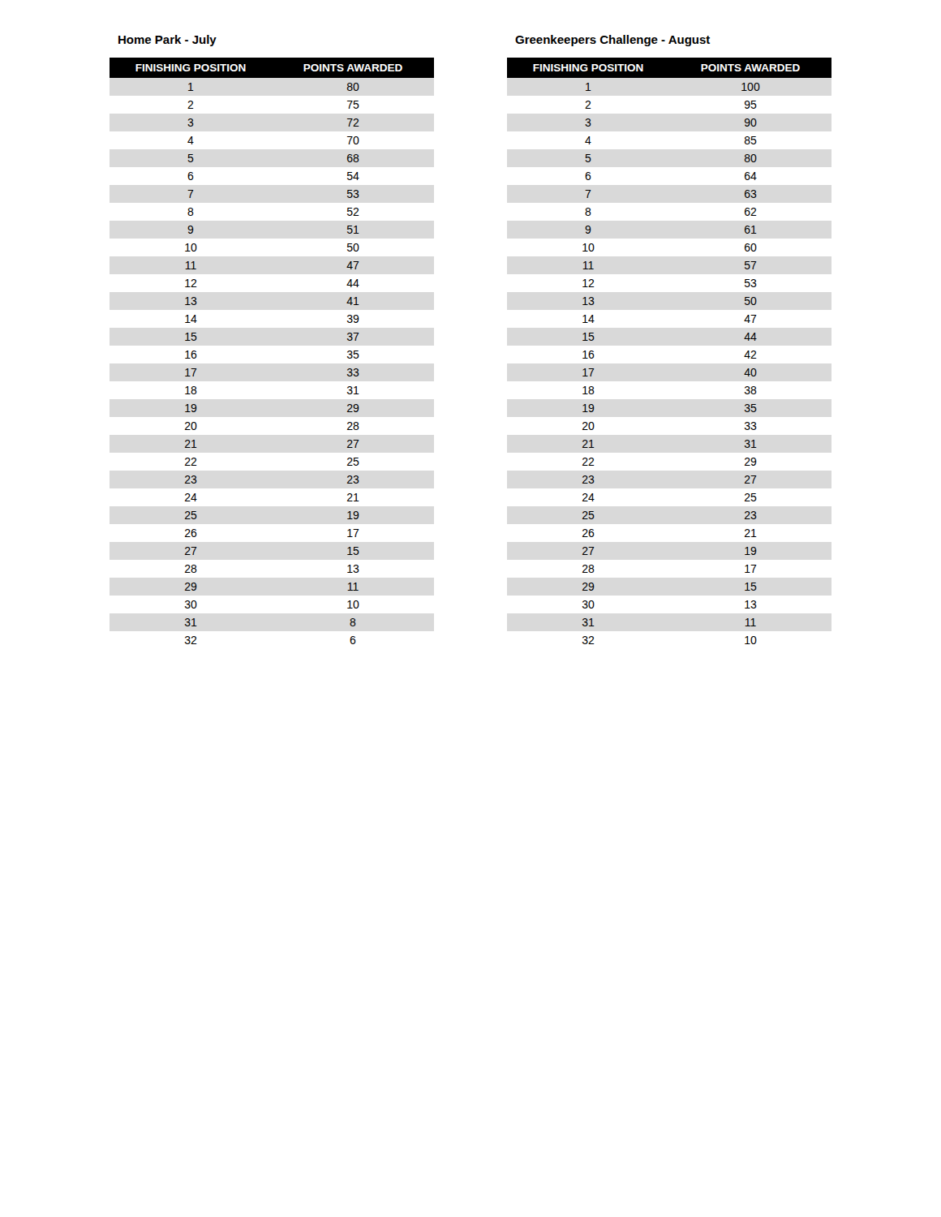Home Park - July
| FINISHING POSITION | POINTS AWARDED |
| --- | --- |
| 1 | 80 |
| 2 | 75 |
| 3 | 72 |
| 4 | 70 |
| 5 | 68 |
| 6 | 54 |
| 7 | 53 |
| 8 | 52 |
| 9 | 51 |
| 10 | 50 |
| 11 | 47 |
| 12 | 44 |
| 13 | 41 |
| 14 | 39 |
| 15 | 37 |
| 16 | 35 |
| 17 | 33 |
| 18 | 31 |
| 19 | 29 |
| 20 | 28 |
| 21 | 27 |
| 22 | 25 |
| 23 | 23 |
| 24 | 21 |
| 25 | 19 |
| 26 | 17 |
| 27 | 15 |
| 28 | 13 |
| 29 | 11 |
| 30 | 10 |
| 31 | 8 |
| 32 | 6 |
Greenkeepers Challenge - August
| FINISHING POSITION | POINTS AWARDED |
| --- | --- |
| 1 | 100 |
| 2 | 95 |
| 3 | 90 |
| 4 | 85 |
| 5 | 80 |
| 6 | 64 |
| 7 | 63 |
| 8 | 62 |
| 9 | 61 |
| 10 | 60 |
| 11 | 57 |
| 12 | 53 |
| 13 | 50 |
| 14 | 47 |
| 15 | 44 |
| 16 | 42 |
| 17 | 40 |
| 18 | 38 |
| 19 | 35 |
| 20 | 33 |
| 21 | 31 |
| 22 | 29 |
| 23 | 27 |
| 24 | 25 |
| 25 | 23 |
| 26 | 21 |
| 27 | 19 |
| 28 | 17 |
| 29 | 15 |
| 30 | 13 |
| 31 | 11 |
| 32 | 10 |